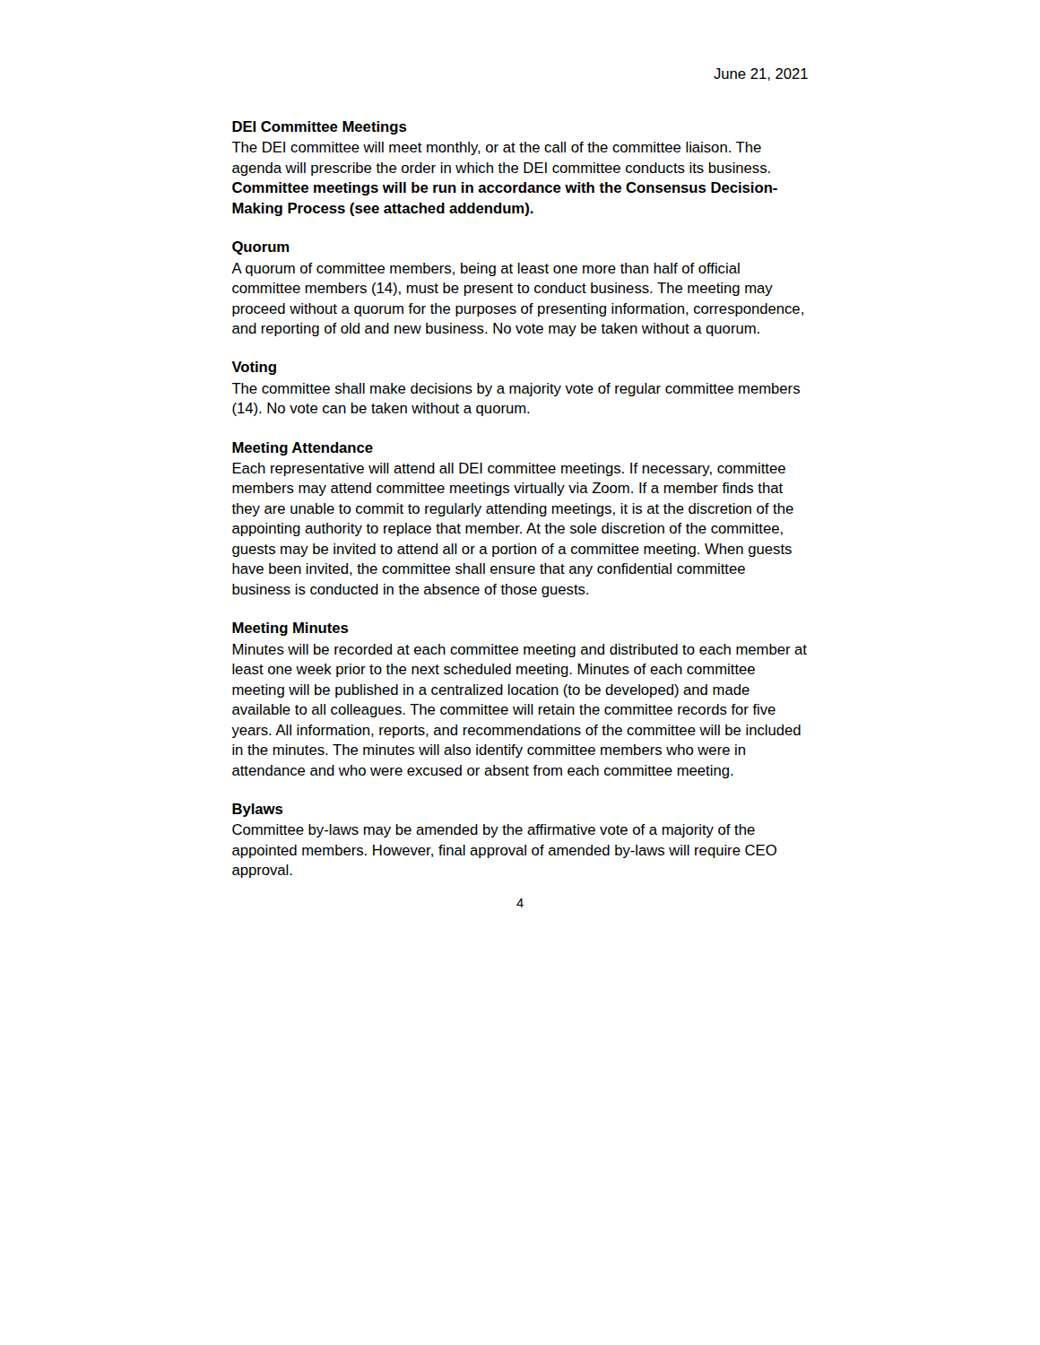June 21, 2021
DEI Committee Meetings
The DEI committee will meet monthly, or at the call of the committee liaison. The agenda will prescribe the order in which the DEI committee conducts its business. Committee meetings will be run in accordance with the Consensus Decision-Making Process (see attached addendum).
Quorum
A quorum of committee members, being at least one more than half of official committee members (14), must be present to conduct business. The meeting may proceed without a quorum for the purposes of presenting information, correspondence, and reporting of old and new business. No vote may be taken without a quorum.
Voting
The committee shall make decisions by a majority vote of regular committee members (14). No vote can be taken without a quorum.
Meeting Attendance
Each representative will attend all DEI committee meetings. If necessary, committee members may attend committee meetings virtually via Zoom. If a member finds that they are unable to commit to regularly attending meetings, it is at the discretion of the appointing authority to replace that member. At the sole discretion of the committee, guests may be invited to attend all or a portion of a committee meeting. When guests have been invited, the committee shall ensure that any confidential committee business is conducted in the absence of those guests.
Meeting Minutes
Minutes will be recorded at each committee meeting and distributed to each member at least one week prior to the next scheduled meeting. Minutes of each committee meeting will be published in a centralized location (to be developed) and made available to all colleagues. The committee will retain the committee records for five years. All information, reports, and recommendations of the committee will be included in the minutes. The minutes will also identify committee members who were in attendance and who were excused or absent from each committee meeting.
Bylaws
Committee by-laws may be amended by the affirmative vote of a majority of the appointed members. However, final approval of amended by-laws will require CEO approval.
4